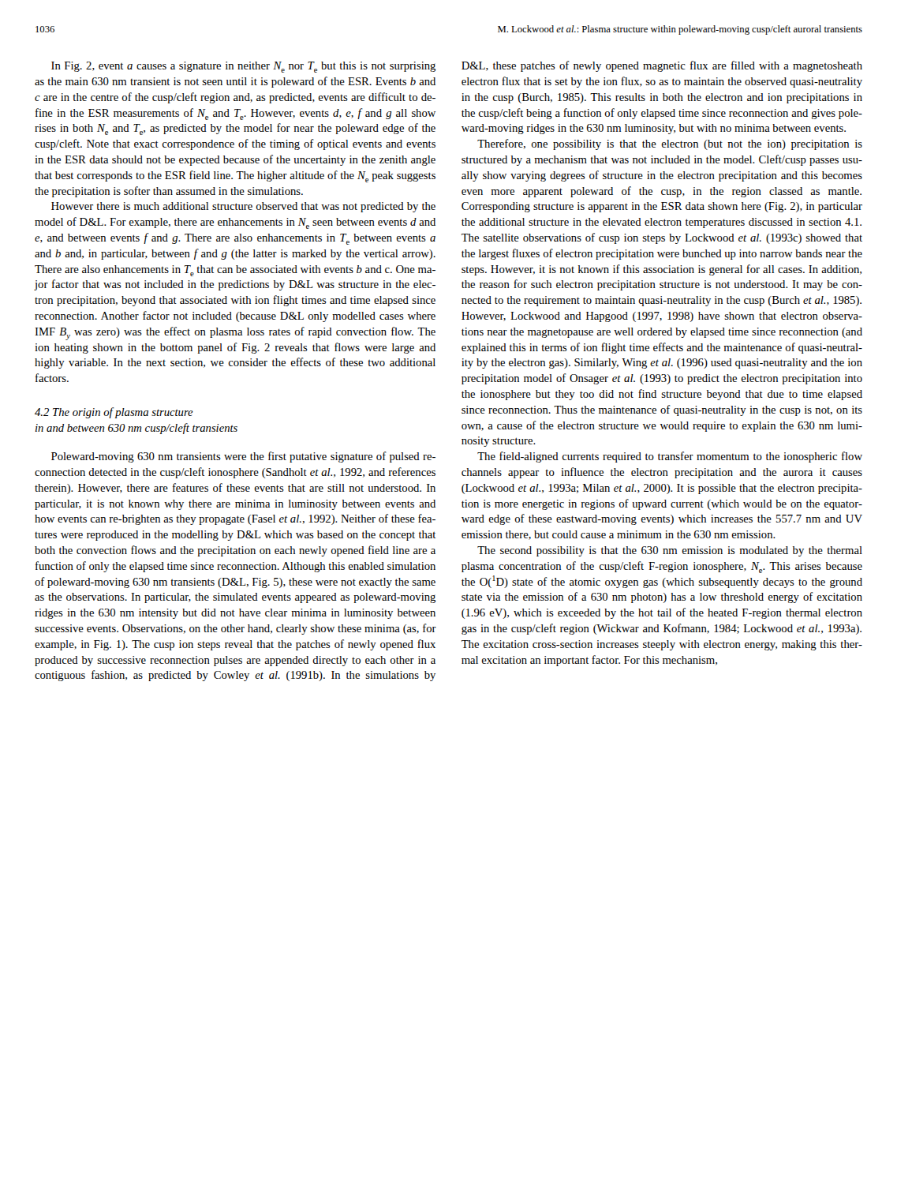1036 M. Lockwood et al.: Plasma structure within poleward-moving cusp/cleft auroral transients
In Fig. 2, event a causes a signature in neither Ne nor Te but this is not surprising as the main 630 nm transient is not seen until it is poleward of the ESR. Events b and c are in the centre of the cusp/cleft region and, as predicted, events are difficult to define in the ESR measurements of Ne and Te. However, events d, e, f and g all show rises in both Ne and Te, as predicted by the model for near the poleward edge of the cusp/cleft. Note that exact correspondence of the timing of optical events and events in the ESR data should not be expected because of the uncertainty in the zenith angle that best corresponds to the ESR field line. The higher altitude of the Ne peak suggests the precipitation is softer than assumed in the simulations.
However there is much additional structure observed that was not predicted by the model of D&L. For example, there are enhancements in Ne seen between events d and e, and between events f and g. There are also enhancements in Te between events a and b and, in particular, between f and g (the latter is marked by the vertical arrow). There are also enhancements in Te that can be associated with events b and c. One major factor that was not included in the predictions by D&L was structure in the electron precipitation, beyond that associated with ion flight times and time elapsed since reconnection. Another factor not included (because D&L only modelled cases where IMF By was zero) was the effect on plasma loss rates of rapid convection flow. The ion heating shown in the bottom panel of Fig. 2 reveals that flows were large and highly variable. In the next section, we consider the effects of these two additional factors.
4.2 The origin of plasma structure
in and between 630 nm cusp/cleft transients
Poleward-moving 630 nm transients were the first putative signature of pulsed reconnection detected in the cusp/cleft ionosphere (Sandholt et al., 1992, and references therein). However, there are features of these events that are still not understood. In particular, it is not known why there are minima in luminosity between events and how events can re-brighten as they propagate (Fasel et al., 1992). Neither of these features were reproduced in the modelling by D&L which was based on the concept that both the convection flows and the precipitation on each newly opened field line are a function of only the elapsed time since reconnection. Although this enabled simulation of poleward-moving 630 nm transients (D&L, Fig. 5), these were not exactly the same as the observations. In particular, the simulated events appeared as poleward-moving ridges in the 630 nm intensity but did not have clear minima in luminosity between successive events. Observations, on the other hand, clearly show these minima (as, for example, in Fig. 1). The cusp ion steps reveal that the patches of newly opened flux produced by successive reconnection pulses are appended directly to each other in a contiguous fashion, as predicted by Cowley et al. (1991b). In the simulations by D&L, these patches of newly opened magnetic flux are filled with a magnetosheath electron flux that is set by the ion flux, so as to maintain the observed quasi-neutrality in the cusp (Burch, 1985). This results in both the electron and ion precipitations in the cusp/cleft being a function of only elapsed time since reconnection and gives poleward-moving ridges in the 630 nm luminosity, but with no minima between events.
Therefore, one possibility is that the electron (but not the ion) precipitation is structured by a mechanism that was not included in the model. Cleft/cusp passes usually show varying degrees of structure in the electron precipitation and this becomes even more apparent poleward of the cusp, in the region classed as mantle. Corresponding structure is apparent in the ESR data shown here (Fig. 2), in particular the additional structure in the elevated electron temperatures discussed in section 4.1. The satellite observations of cusp ion steps by Lockwood et al. (1993c) showed that the largest fluxes of electron precipitation were bunched up into narrow bands near the steps. However, it is not known if this association is general for all cases. In addition, the reason for such electron precipitation structure is not understood. It may be connected to the requirement to maintain quasi-neutrality in the cusp (Burch et al., 1985). However, Lockwood and Hapgood (1997, 1998) have shown that electron observations near the magnetopause are well ordered by elapsed time since reconnection (and explained this in terms of ion flight time effects and the maintenance of quasi-neutrality by the electron gas). Similarly, Wing et al. (1996) used quasi-neutrality and the ion precipitation model of Onsager et al. (1993) to predict the electron precipitation into the ionosphere but they too did not find structure beyond that due to time elapsed since reconnection. Thus the maintenance of quasi-neutrality in the cusp is not, on its own, a cause of the electron structure we would require to explain the 630 nm luminosity structure.
The field-aligned currents required to transfer momentum to the ionospheric flow channels appear to influence the electron precipitation and the aurora it causes (Lockwood et al., 1993a; Milan et al., 2000). It is possible that the electron precipitation is more energetic in regions of upward current (which would be on the equatorward edge of these eastward-moving events) which increases the 557.7 nm and UV emission there, but could cause a minimum in the 630 nm emission.
The second possibility is that the 630 nm emission is modulated by the thermal plasma concentration of the cusp/cleft F-region ionosphere, Ne. This arises because the O(1D) state of the atomic oxygen gas (which subsequently decays to the ground state via the emission of a 630 nm photon) has a low threshold energy of excitation (1.96 eV), which is exceeded by the hot tail of the heated F-region thermal electron gas in the cusp/cleft region (Wickwar and Kofmann, 1984; Lockwood et al., 1993a). The excitation cross-section increases steeply with electron energy, making this thermal excitation an important factor. For this mechanism,